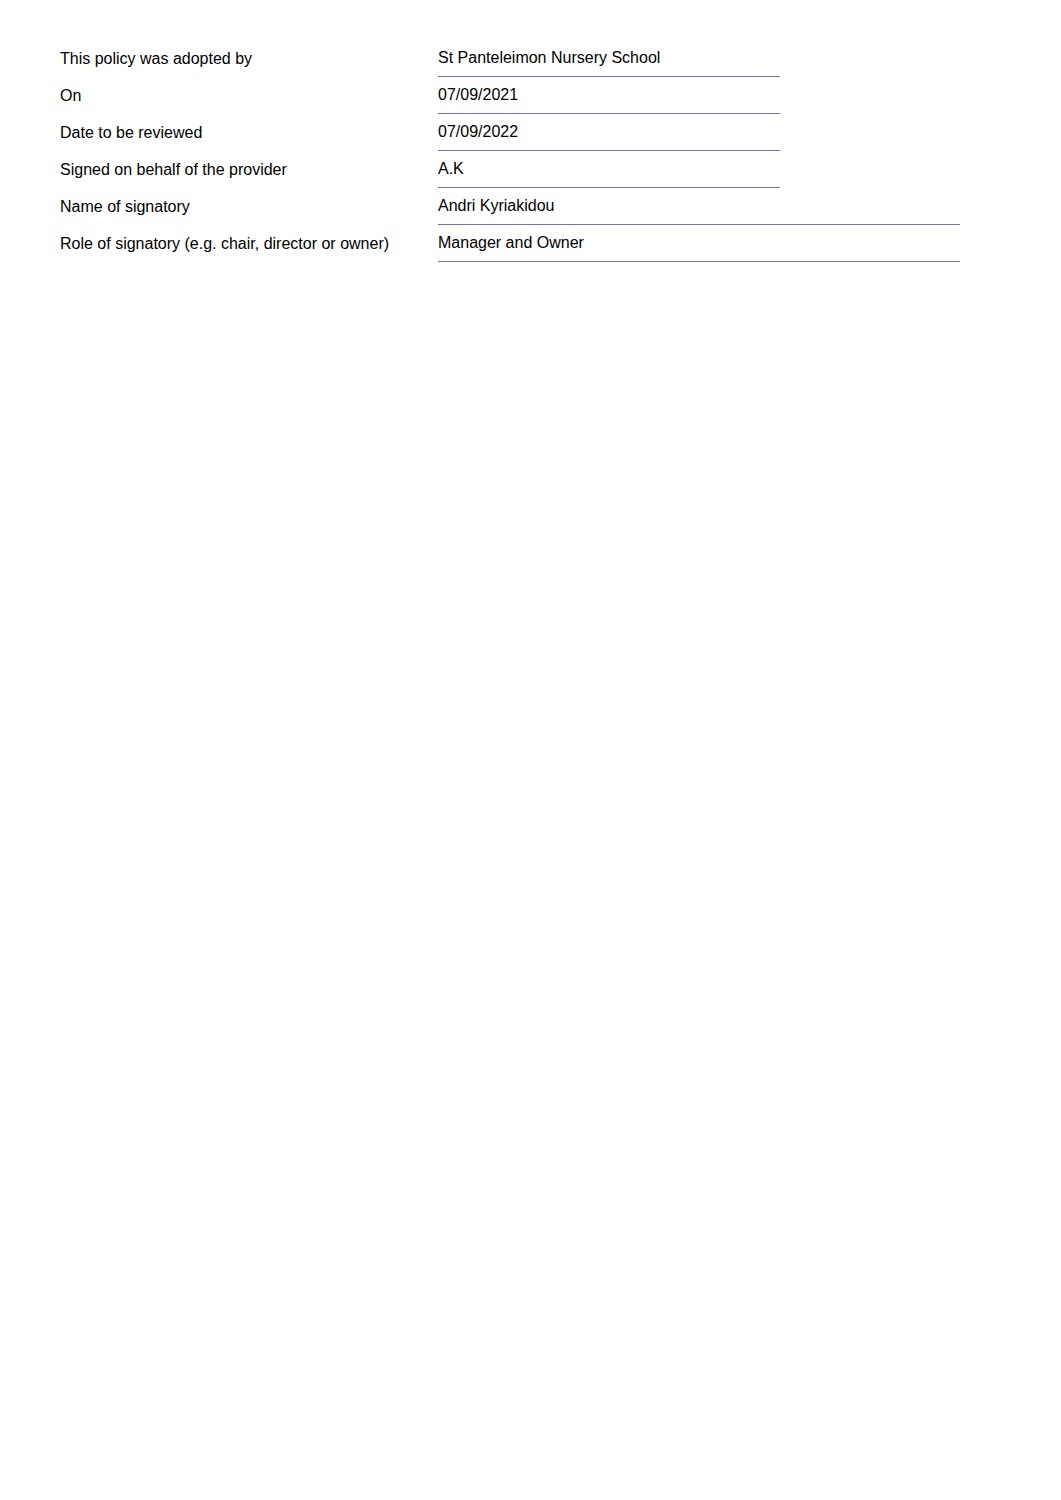| This policy was adopted by | St Panteleimon Nursery School | |
| On | 07/09/2021 | |
| Date to be reviewed | 07/09/2022 | |
| Signed on behalf of the provider | A.K | |
| Name of signatory | Andri Kyriakidou |
| Role of signatory (e.g. chair, director or owner) | Manager and Owner |